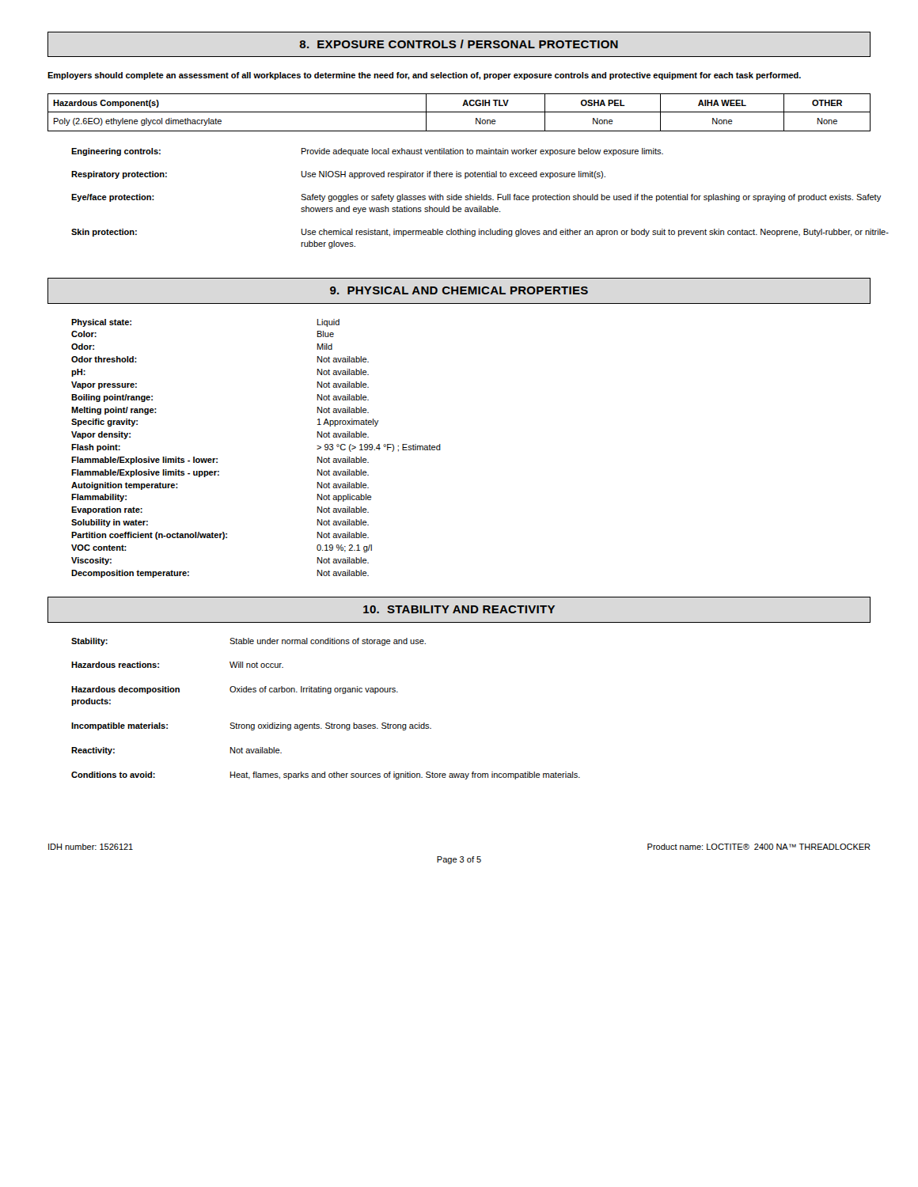8. EXPOSURE CONTROLS / PERSONAL PROTECTION
Employers should complete an assessment of all workplaces to determine the need for, and selection of, proper exposure controls and protective equipment for each task performed.
| Hazardous Component(s) | ACGIH TLV | OSHA PEL | AIHA WEEL | OTHER |
| --- | --- | --- | --- | --- |
| Poly (2.6EO) ethylene glycol dimethacrylate | None | None | None | None |
| Engineering controls: | Provide adequate local exhaust ventilation to maintain worker exposure below exposure limits. |
| Respiratory protection: | Use NIOSH approved respirator if there is potential to exceed exposure limit(s). |
| Eye/face protection: | Safety goggles or safety glasses with side shields. Full face protection should be used if the potential for splashing or spraying of product exists. Safety showers and eye wash stations should be available. |
| Skin protection: | Use chemical resistant, impermeable clothing including gloves and either an apron or body suit to prevent skin contact. Neoprene, Butyl-rubber, or nitrile-rubber gloves. |
9. PHYSICAL AND CHEMICAL PROPERTIES
| Physical state: | Liquid |
| Color: | Blue |
| Odor: | Mild |
| Odor threshold: | Not available. |
| pH: | Not available. |
| Vapor pressure: | Not available. |
| Boiling point/range: | Not available. |
| Melting point/ range: | Not available. |
| Specific gravity: | 1 Approximately |
| Vapor density: | Not available. |
| Flash point: | > 93 °C (> 199.4 °F) ; Estimated |
| Flammable/Explosive limits - lower: | Not available. |
| Flammable/Explosive limits - upper: | Not available. |
| Autoignition temperature: | Not available. |
| Flammability: | Not applicable |
| Evaporation rate: | Not available. |
| Solubility in water: | Not available. |
| Partition coefficient (n-octanol/water): | Not available. |
| VOC content: | 0.19 %; 2.1 g/l |
| Viscosity: | Not available. |
| Decomposition temperature: | Not available. |
10. STABILITY AND REACTIVITY
| Stability: | Stable under normal conditions of storage and use. |
| Hazardous reactions: | Will not occur. |
| Hazardous decomposition products: | Oxides of carbon. Irritating organic vapours. |
| Incompatible materials: | Strong oxidizing agents. Strong bases. Strong acids. |
| Reactivity: | Not available. |
| Conditions to avoid: | Heat, flames, sparks and other sources of ignition. Store away from incompatible materials. |
IDH number: 1526121 Product name: LOCTITE® 2400 NA™ THREADLOCKER
Page 3 of 5